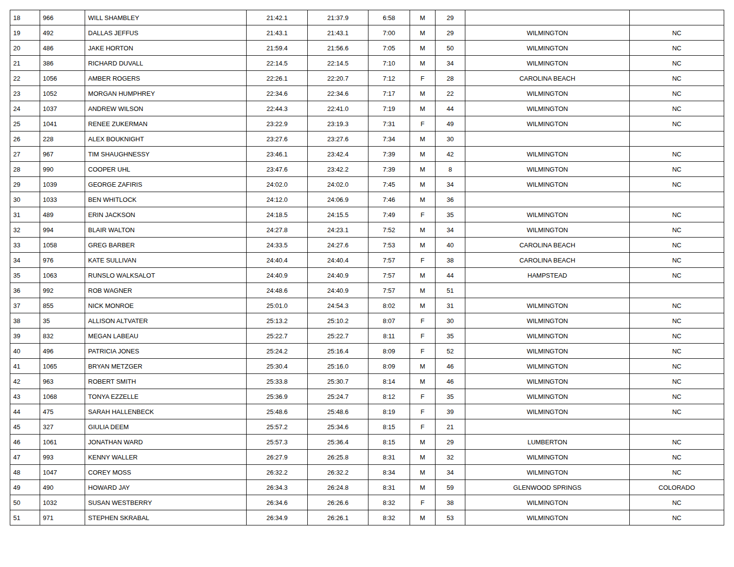| 18 | 966 | WILL SHAMBLEY | 21:42.1 | 21:37.9 | 6:58 | M | 29 | | |
| 19 | 492 | DALLAS JEFFUS | 21:43.1 | 21:43.1 | 7:00 | M | 29 | WILMINGTON | NC |
| 20 | 486 | JAKE HORTON | 21:59.4 | 21:56.6 | 7:05 | M | 50 | WILMINGTON | NC |
| 21 | 386 | RICHARD DUVALL | 22:14.5 | 22:14.5 | 7:10 | M | 34 | WILMINGTON | NC |
| 22 | 1056 | AMBER ROGERS | 22:26.1 | 22:20.7 | 7:12 | F | 28 | CAROLINA BEACH | NC |
| 23 | 1052 | MORGAN HUMPHREY | 22:34.6 | 22:34.6 | 7:17 | M | 22 | WILMINGTON | NC |
| 24 | 1037 | ANDREW WILSON | 22:44.3 | 22:41.0 | 7:19 | M | 44 | WILMINGTON | NC |
| 25 | 1041 | RENEE ZUKERMAN | 23:22.9 | 23:19.3 | 7:31 | F | 49 | WILMINGTON | NC |
| 26 | 228 | ALEX BOUKNIGHT | 23:27.6 | 23:27.6 | 7:34 | M | 30 | | |
| 27 | 967 | TIM SHAUGHNESSY | 23:46.1 | 23:42.4 | 7:39 | M | 42 | WILMINGTON | NC |
| 28 | 990 | COOPER UHL | 23:47.6 | 23:42.2 | 7:39 | M | 8 | WILMINGTON | NC |
| 29 | 1039 | GEORGE ZAFIRIS | 24:02.0 | 24:02.0 | 7:45 | M | 34 | WILMINGTON | NC |
| 30 | 1033 | BEN WHITLOCK | 24:12.0 | 24:06.9 | 7:46 | M | 36 | | |
| 31 | 489 | ERIN JACKSON | 24:18.5 | 24:15.5 | 7:49 | F | 35 | WILMINGTON | NC |
| 32 | 994 | BLAIR WALTON | 24:27.8 | 24:23.1 | 7:52 | M | 34 | WILMINGTON | NC |
| 33 | 1058 | GREG BARBER | 24:33.5 | 24:27.6 | 7:53 | M | 40 | CAROLINA BEACH | NC |
| 34 | 976 | KATE SULLIVAN | 24:40.4 | 24:40.4 | 7:57 | F | 38 | CAROLINA BEACH | NC |
| 35 | 1063 | RUNSLO WALKSALOT | 24:40.9 | 24:40.9 | 7:57 | M | 44 | HAMPSTEAD | NC |
| 36 | 992 | ROB WAGNER | 24:48.6 | 24:40.9 | 7:57 | M | 51 | | |
| 37 | 855 | NICK MONROE | 25:01.0 | 24:54.3 | 8:02 | M | 31 | WILMINGTON | NC |
| 38 | 35 | ALLISON ALTVATER | 25:13.2 | 25:10.2 | 8:07 | F | 30 | WILMINGTON | NC |
| 39 | 832 | MEGAN LABEAU | 25:22.7 | 25:22.7 | 8:11 | F | 35 | WILMINGTON | NC |
| 40 | 496 | PATRICIA JONES | 25:24.2 | 25:16.4 | 8:09 | F | 52 | WILMINGTON | NC |
| 41 | 1065 | BRYAN METZGER | 25:30.4 | 25:16.0 | 8:09 | M | 46 | WILMINGTON | NC |
| 42 | 963 | ROBERT SMITH | 25:33.8 | 25:30.7 | 8:14 | M | 46 | WILMINGTON | NC |
| 43 | 1068 | TONYA EZZELLE | 25:36.9 | 25:24.7 | 8:12 | F | 35 | WILMINGTON | NC |
| 44 | 475 | SARAH HALLENBECK | 25:48.6 | 25:48.6 | 8:19 | F | 39 | WILMINGTON | NC |
| 45 | 327 | GIULIA DEEM | 25:57.2 | 25:34.6 | 8:15 | F | 21 | | |
| 46 | 1061 | JONATHAN WARD | 25:57.3 | 25:36.4 | 8:15 | M | 29 | LUMBERTON | NC |
| 47 | 993 | KENNY WALLER | 26:27.9 | 26:25.8 | 8:31 | M | 32 | WILMINGTON | NC |
| 48 | 1047 | COREY MOSS | 26:32.2 | 26:32.2 | 8:34 | M | 34 | WILMINGTON | NC |
| 49 | 490 | HOWARD JAY | 26:34.3 | 26:24.8 | 8:31 | M | 59 | GLENWOOD SPRINGS | COLORADO |
| 50 | 1032 | SUSAN WESTBERRY | 26:34.6 | 26:26.6 | 8:32 | F | 38 | WILMINGTON | NC |
| 51 | 971 | STEPHEN SKRABAL | 26:34.9 | 26:26.1 | 8:32 | M | 53 | WILMINGTON | NC |